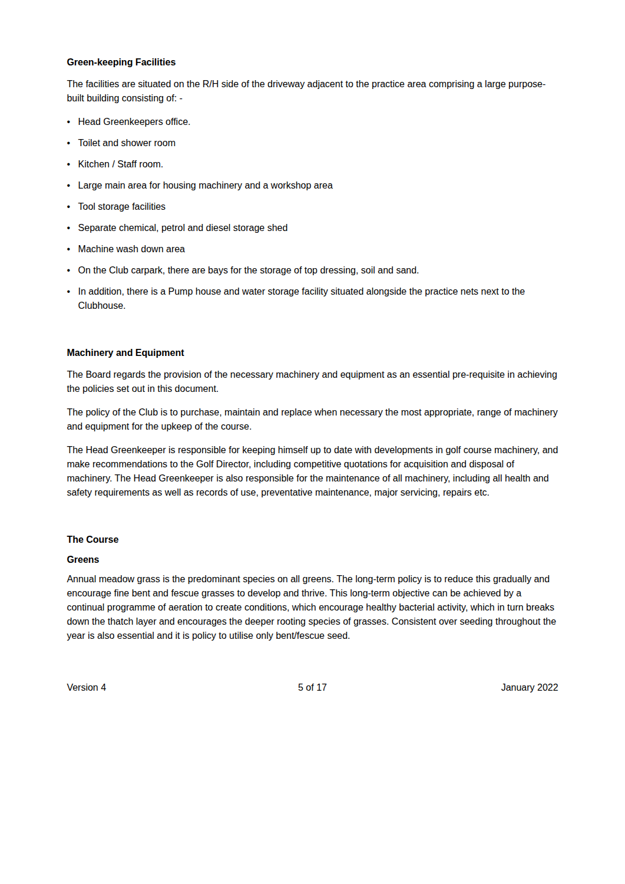Green-keeping Facilities
The facilities are situated on the R/H side of the driveway adjacent to the practice area comprising a large purpose-built building consisting of: -
Head Greenkeepers office.
Toilet and shower room
Kitchen / Staff room.
Large main area for housing machinery and a workshop area
Tool storage facilities
Separate chemical, petrol and diesel storage shed
Machine wash down area
On the Club carpark, there are bays for the storage of top dressing, soil and sand.
In addition, there is a Pump house and water storage facility situated alongside the practice nets next to the Clubhouse.
Machinery and Equipment
The Board regards the provision of the necessary machinery and equipment as an essential pre-requisite in achieving the policies set out in this document.
The policy of the Club is to purchase, maintain and replace when necessary the most appropriate, range of machinery and equipment for the upkeep of the course.
The Head Greenkeeper is responsible for keeping himself up to date with developments in golf course machinery, and make recommendations to the Golf Director, including competitive quotations for acquisition and disposal of machinery. The Head Greenkeeper is also responsible for the maintenance of all machinery, including all health and safety requirements as well as records of use, preventative maintenance, major servicing, repairs etc.
The Course
Greens
Annual meadow grass is the predominant species on all greens. The long-term policy is to reduce this gradually and encourage fine bent and fescue grasses to develop and thrive. This long-term objective can be achieved by a continual programme of aeration to create conditions, which encourage healthy bacterial activity, which in turn breaks down the thatch layer and encourages the deeper rooting species of grasses. Consistent over seeding throughout the year is also essential and it is policy to utilise only bent/fescue seed.
Version 4 5 of 17 January 2022